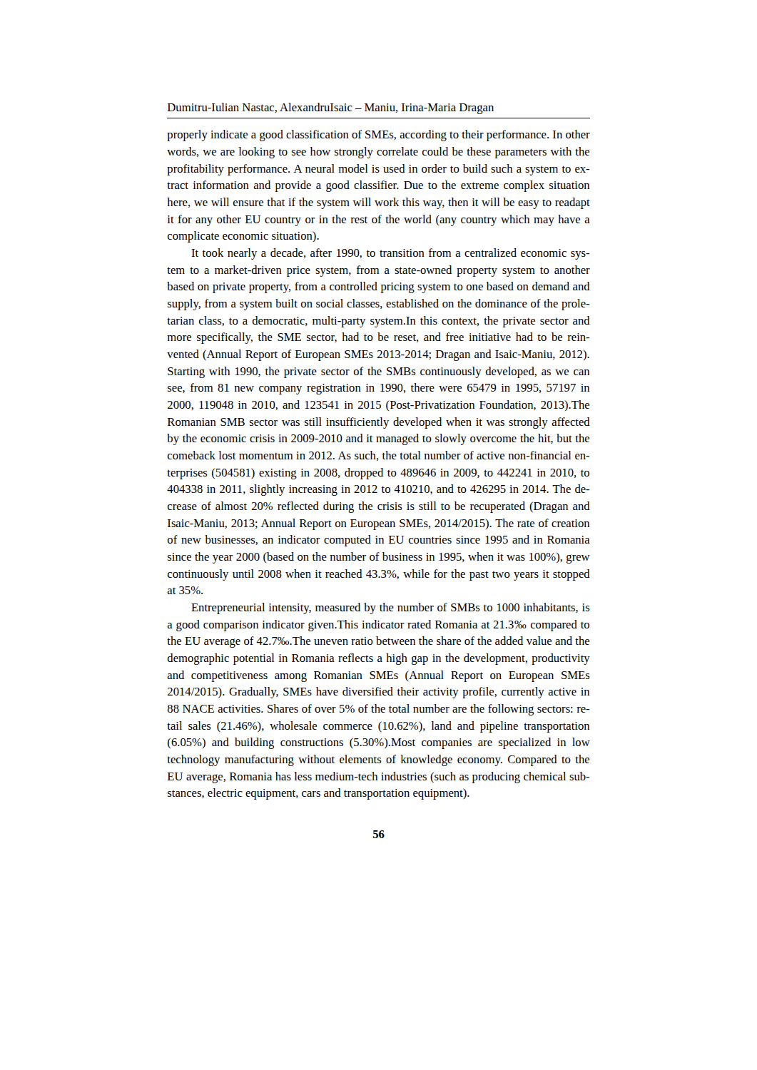Dumitru-Iulian Nastac, AlexandruIsaic – Maniu, Irina-Maria Dragan
properly indicate a good classification of SMEs, according to their performance. In other words, we are looking to see how strongly correlate could be these parameters with the profitability performance. A neural model is used in order to build such a system to extract information and provide a good classifier. Due to the extreme complex situation here, we will ensure that if the system will work this way, then it will be easy to readapt it for any other EU country or in the rest of the world (any country which may have a complicate economic situation).
It took nearly a decade, after 1990, to transition from a centralized economic system to a market-driven price system, from a state-owned property system to another based on private property, from a controlled pricing system to one based on demand and supply, from a system built on social classes, established on the dominance of the proletarian class, to a democratic, multi-party system.In this context, the private sector and more specifically, the SME sector, had to be reset, and free initiative had to be reinvented (Annual Report of European SMEs 2013-2014; Dragan and Isaic-Maniu, 2012). Starting with 1990, the private sector of the SMBs continuously developed, as we can see, from 81 new company registration in 1990, there were 65479 in 1995, 57197 in 2000, 119048 in 2010, and 123541 in 2015 (Post-Privatization Foundation, 2013).The Romanian SMB sector was still insufficiently developed when it was strongly affected by the economic crisis in 2009-2010 and it managed to slowly overcome the hit, but the comeback lost momentum in 2012. As such, the total number of active non-financial enterprises (504581) existing in 2008, dropped to 489646 in 2009, to 442241 in 2010, to 404338 in 2011, slightly increasing in 2012 to 410210, and to 426295 in 2014. The decrease of almost 20% reflected during the crisis is still to be recuperated (Dragan and Isaic-Maniu, 2013; Annual Report on European SMEs, 2014/2015). The rate of creation of new businesses, an indicator computed in EU countries since 1995 and in Romania since the year 2000 (based on the number of business in 1995, when it was 100%), grew continuously until 2008 when it reached 43.3%, while for the past two years it stopped at 35%.
Entrepreneurial intensity, measured by the number of SMBs to 1000 inhabitants, is a good comparison indicator given.This indicator rated Romania at 21.3‰ compared to the EU average of 42.7‰.The uneven ratio between the share of the added value and the demographic potential in Romania reflects a high gap in the development, productivity and competitiveness among Romanian SMEs (Annual Report on European SMEs 2014/2015). Gradually, SMEs have diversified their activity profile, currently active in 88 NACE activities. Shares of over 5% of the total number are the following sectors: retail sales (21.46%), wholesale commerce (10.62%), land and pipeline transportation (6.05%) and building constructions (5.30%).Most companies are specialized in low technology manufacturing without elements of knowledge economy. Compared to the EU average, Romania has less medium-tech industries (such as producing chemical substances, electric equipment, cars and transportation equipment).
56